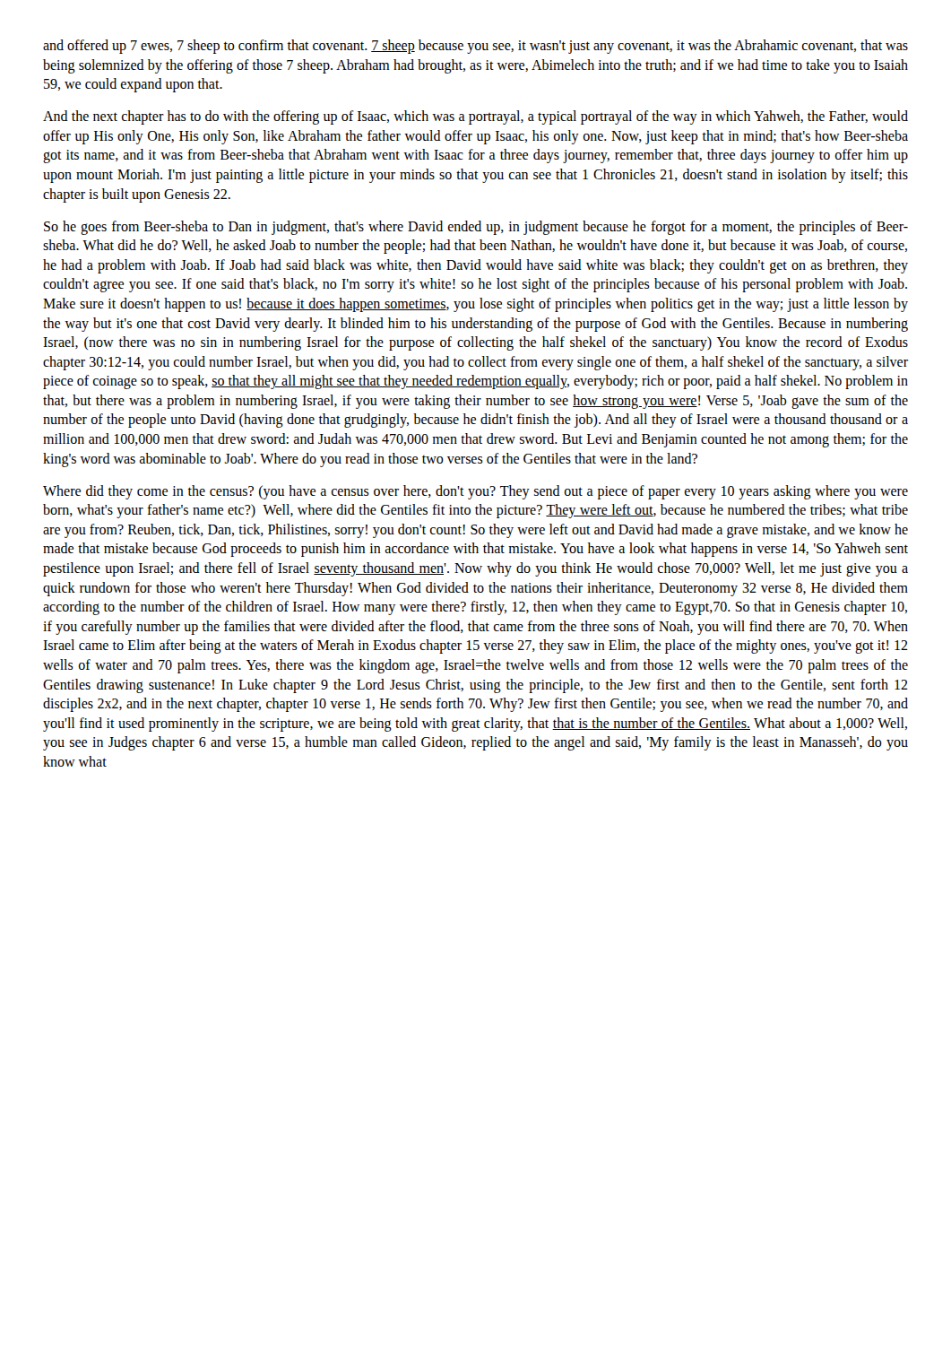and offered up 7 ewes, 7 sheep to confirm that covenant. 7 sheep because you see, it wasn't just any covenant, it was the Abrahamic covenant, that was being solemnized by the offering of those 7 sheep. Abraham had brought, as it were, Abimelech into the truth; and if we had time to take you to Isaiah 59, we could expand upon that.
And the next chapter has to do with the offering up of Isaac, which was a portrayal, a typical portrayal of the way in which Yahweh, the Father, would offer up His only One, His only Son, like Abraham the father would offer up Isaac, his only one. Now, just keep that in mind; that's how Beer-sheba got its name, and it was from Beer-sheba that Abraham went with Isaac for a three days journey, remember that, three days journey to offer him up upon mount Moriah. I'm just painting a little picture in your minds so that you can see that 1 Chronicles 21, doesn't stand in isolation by itself; this chapter is built upon Genesis 22.
So he goes from Beer-sheba to Dan in judgment, that's where David ended up, in judgment because he forgot for a moment, the principles of Beer-sheba. What did he do? Well, he asked Joab to number the people; had that been Nathan, he wouldn't have done it, but because it was Joab, of course, he had a problem with Joab. If Joab had said black was white, then David would have said white was black; they couldn't get on as brethren, they couldn't agree you see. If one said that's black, no I'm sorry it's white! so he lost sight of the principles because of his personal problem with Joab. Make sure it doesn't happen to us! because it does happen sometimes, you lose sight of principles when politics get in the way; just a little lesson by the way but it's one that cost David very dearly. It blinded him to his understanding of the purpose of God with the Gentiles. Because in numbering Israel, (now there was no sin in numbering Israel for the purpose of collecting the half shekel of the sanctuary) You know the record of Exodus chapter 30:12-14, you could number Israel, but when you did, you had to collect from every single one of them, a half shekel of the sanctuary, a silver piece of coinage so to speak, so that they all might see that they needed redemption equally, everybody; rich or poor, paid a half shekel. No problem in that, but there was a problem in numbering Israel, if you were taking their number to see how strong you were! Verse 5, 'Joab gave the sum of the number of the people unto David (having done that grudgingly, because he didn't finish the job). And all they of Israel were a thousand thousand or a million and 100,000 men that drew sword: and Judah was 470,000 men that drew sword. But Levi and Benjamin counted he not among them; for the king's word was abominable to Joab'. Where do you read in those two verses of the Gentiles that were in the land?
Where did they come in the census? (you have a census over here, don't you? They send out a piece of paper every 10 years asking where you were born, what's your father's name etc?) Well, where did the Gentiles fit into the picture? They were left out, because he numbered the tribes; what tribe are you from? Reuben, tick, Dan, tick, Philistines, sorry! you don't count! So they were left out and David had made a grave mistake, and we know he made that mistake because God proceeds to punish him in accordance with that mistake. You have a look what happens in verse 14, 'So Yahweh sent pestilence upon Israel; and there fell of Israel seventy thousand men'. Now why do you think He would chose 70,000? Well, let me just give you a quick rundown for those who weren't here Thursday! When God divided to the nations their inheritance, Deuteronomy 32 verse 8, He divided them according to the number of the children of Israel. How many were there? firstly, 12, then when they came to Egypt,70. So that in Genesis chapter 10, if you carefully number up the families that were divided after the flood, that came from the three sons of Noah, you will find there are 70, 70. When Israel came to Elim after being at the waters of Merah in Exodus chapter 15 verse 27, they saw in Elim, the place of the mighty ones, you've got it! 12 wells of water and 70 palm trees. Yes, there was the kingdom age, Israel=the twelve wells and from those 12 wells were the 70 palm trees of the Gentiles drawing sustenance! In Luke chapter 9 the Lord Jesus Christ, using the principle, to the Jew first and then to the Gentile, sent forth 12 disciples 2x2, and in the next chapter, chapter 10 verse 1, He sends forth 70. Why? Jew first then Gentile; you see, when we read the number 70, and you'll find it used prominently in the scripture, we are being told with great clarity, that that is the number of the Gentiles. What about a 1,000? Well, you see in Judges chapter 6 and verse 15, a humble man called Gideon, replied to the angel and said, 'My family is the least in Manasseh', do you know what